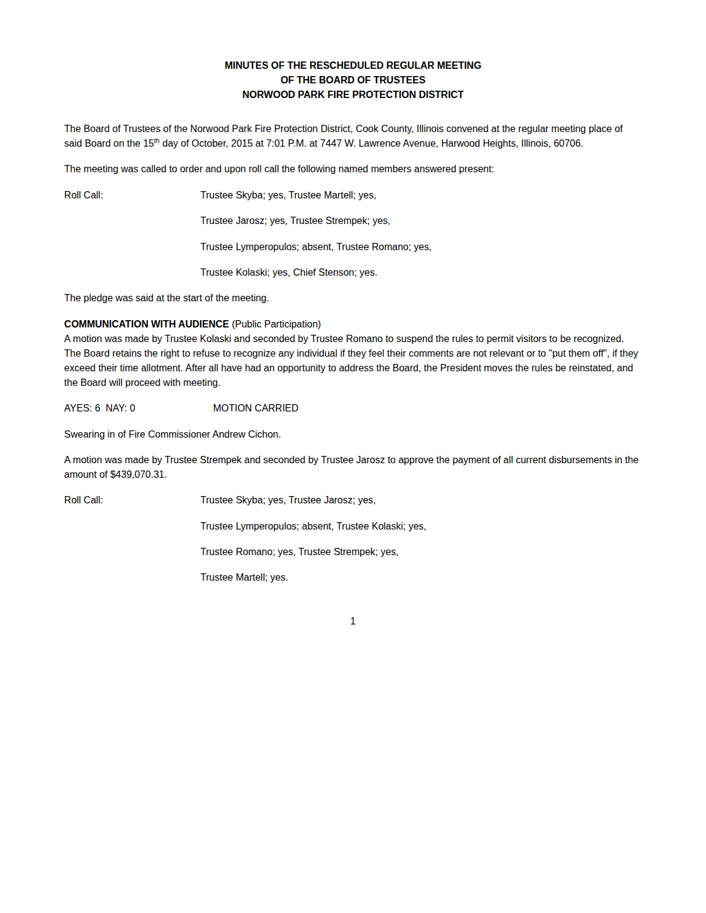MINUTES OF THE RESCHEDULED REGULAR MEETING
OF THE BOARD OF TRUSTEES
NORWOOD PARK FIRE PROTECTION DISTRICT
The Board of Trustees of the Norwood Park Fire Protection District, Cook County, Illinois convened at the regular meeting place of said Board on the 15th day of October, 2015 at 7:01 P.M. at 7447 W. Lawrence Avenue, Harwood Heights, Illinois, 60706.
The meeting was called to order and upon roll call the following named members answered present:
Roll Call:
Trustee Skyba; yes, Trustee Martell; yes,
Trustee Jarosz; yes, Trustee Strempek; yes,
Trustee Lymperopulos; absent, Trustee Romano; yes,
Trustee Kolaski; yes, Chief Stenson; yes.
The pledge was said at the start of the meeting.
COMMUNICATION WITH AUDIENCE (Public Participation)
A motion was made by Trustee Kolaski and seconded by Trustee Romano to suspend the rules to permit visitors to be recognized. The Board retains the right to refuse to recognize any individual if they feel their comments are not relevant or to "put them off", if they exceed their time allotment. After all have had an opportunity to address the Board, the President moves the rules be reinstated, and the Board will proceed with meeting.
AYES: 6 NAY: 0 MOTION CARRIED
Swearing in of Fire Commissioner Andrew Cichon.
A motion was made by Trustee Strempek and seconded by Trustee Jarosz to approve the payment of all current disbursements in the amount of $439,070.31.
Roll Call:
Trustee Skyba; yes, Trustee Jarosz; yes,
Trustee Lymperopulos; absent, Trustee Kolaski; yes,
Trustee Romano; yes, Trustee Strempek; yes,
Trustee Martell; yes.
1